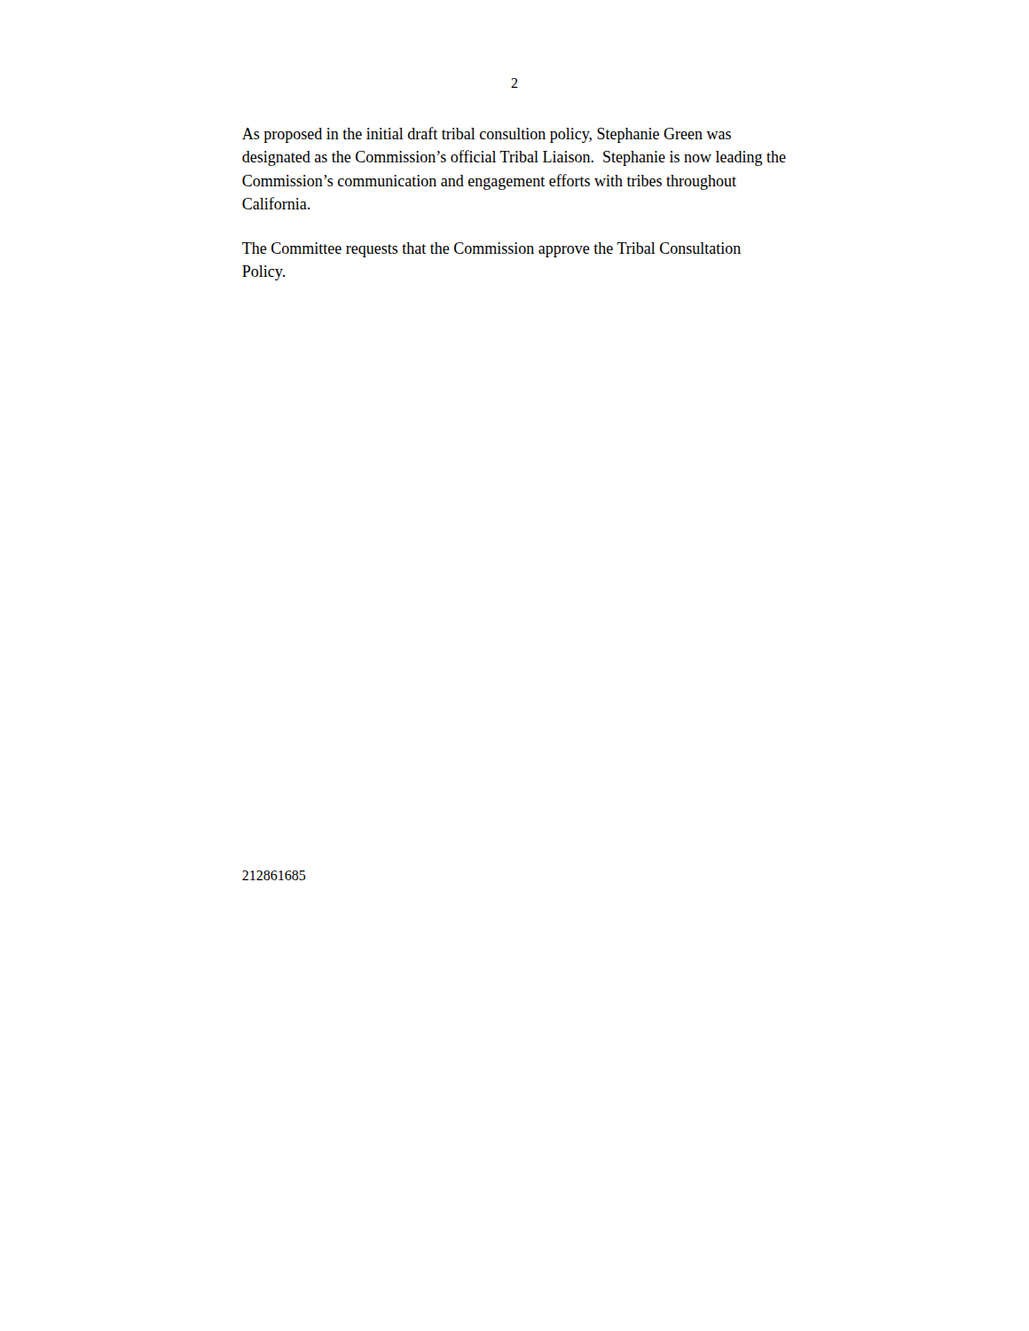2
As proposed in the initial draft tribal consultion policy, Stephanie Green was designated as the Commission’s official Tribal Liaison. Stephanie is now leading the Commission’s communication and engagement efforts with tribes throughout California.
The Committee requests that the Commission approve the Tribal Consultation Policy.
212861685